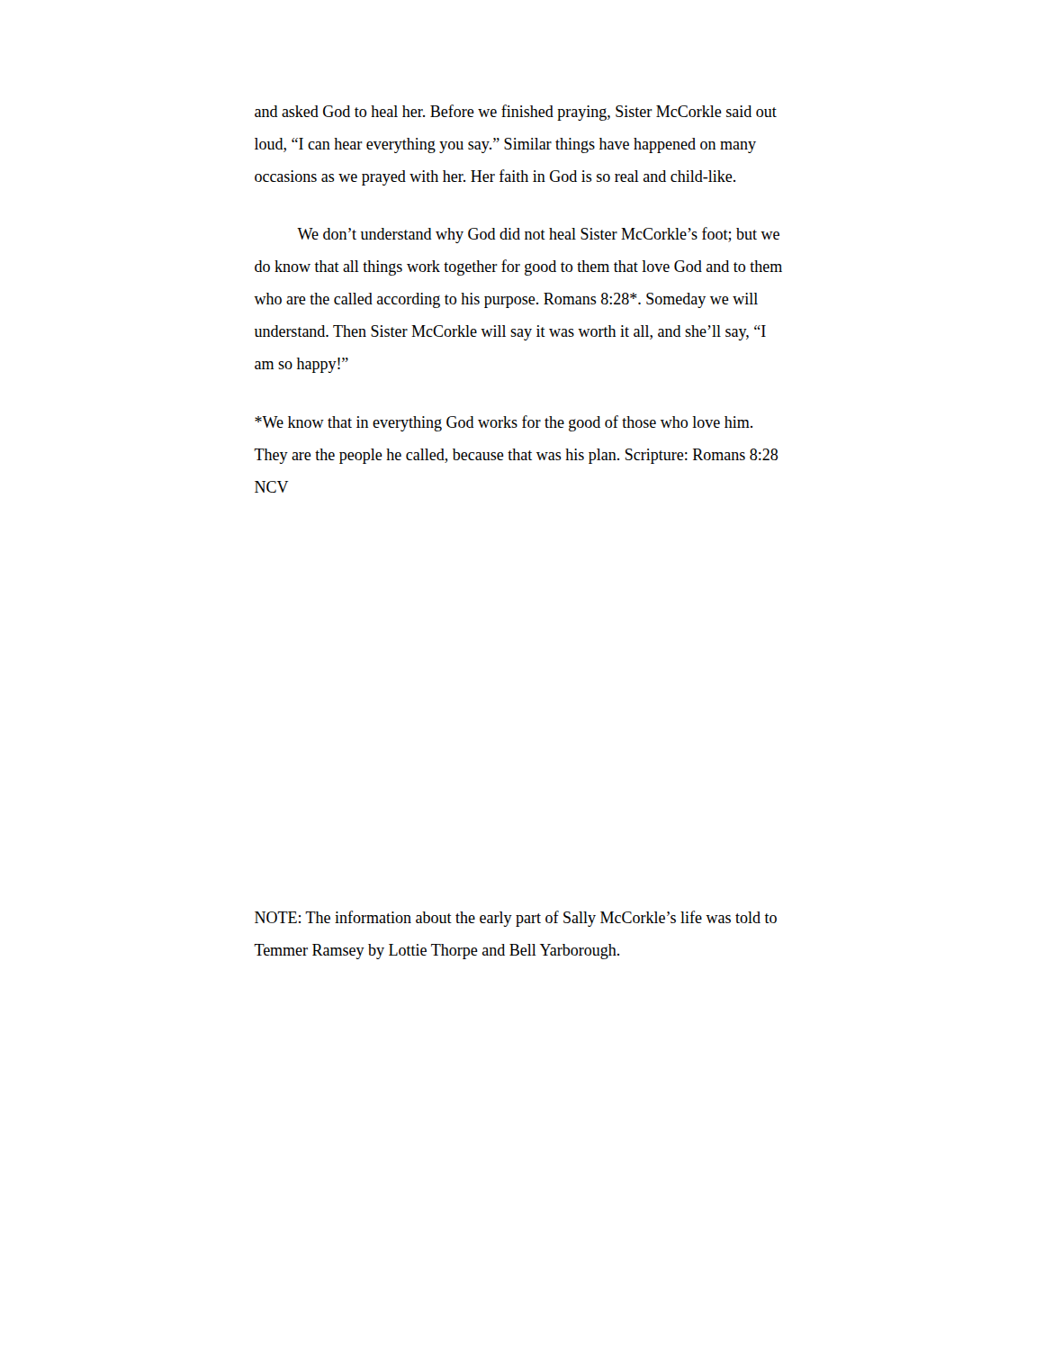and asked God to heal her. Before we finished praying, Sister McCorkle said out loud, “I can hear everything you say.” Similar things have happened on many occasions as we prayed with her. Her faith in God is so real and child-like.
We don’t understand why God did not heal Sister McCorkle’s foot; but we do know that all things work together for good to them that love God and to them who are the called according to his purpose. Romans 8:28*. Someday we will understand. Then Sister McCorkle will say it was worth it all, and she’ll say, “I am so happy!”
*We know that in everything God works for the good of those who love him. They are the people he called, because that was his plan. Scripture: Romans 8:28 NCV
NOTE: The information about the early part of Sally McCorkle’s life was told to Temmer Ramsey by Lottie Thorpe and Bell Yarborough.